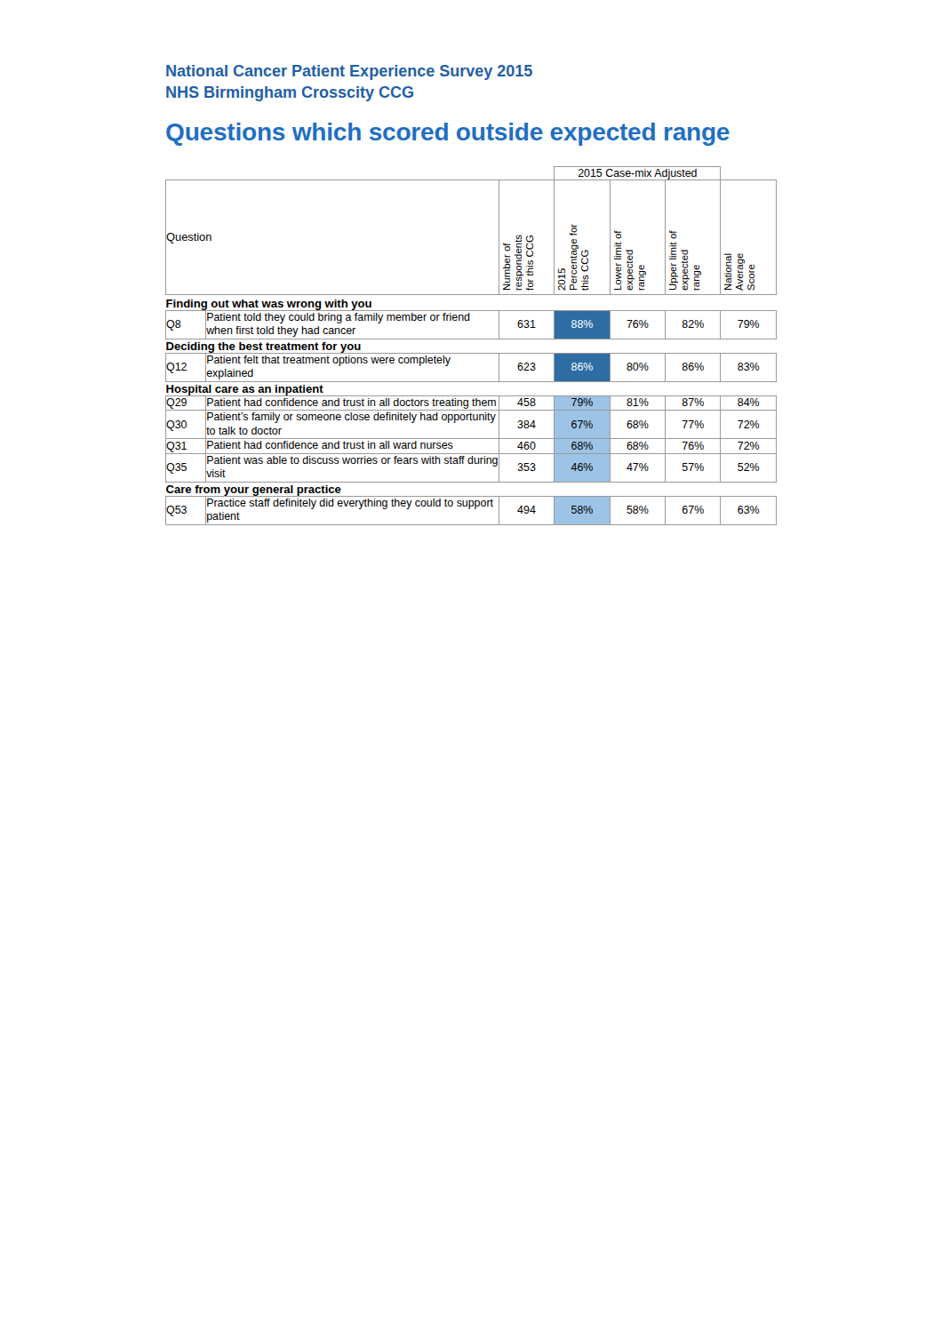National Cancer Patient Experience Survey 2015
NHS Birmingham Crosscity CCG
Questions which scored outside expected range
| | | | 2015 Case-mix Adjusted | |
| Question | Number of respondents for this CCG | 2015 Percentage for this CCG | Lower limit of expected range | Upper limit of expected range | National Average Score |
| Finding out what was wrong with you |
| Q8 | Patient told they could bring a family member or friend when first told they had cancer | 631 | 88% | 76% | 82% | 79% |
| Deciding the best treatment for you |
| Q12 | Patient felt that treatment options were completely explained | 623 | 86% | 80% | 86% | 83% |
| Hospital care as an inpatient |
| Q29 | Patient had confidence and trust in all doctors treating them | 458 | 79% | 81% | 87% | 84% |
| Q30 | Patient’s family or someone close definitely had opportunity to talk to doctor | 384 | 67% | 68% | 77% | 72% |
| Q31 | Patient had confidence and trust in all ward nurses | 460 | 68% | 68% | 76% | 72% |
| Q35 | Patient was able to discuss worries or fears with staff during visit | 353 | 46% | 47% | 57% | 52% |
| Care from your general practice |
| Q53 | Practice staff definitely did everything they could to support patient | 494 | 58% | 58% | 67% | 63% |